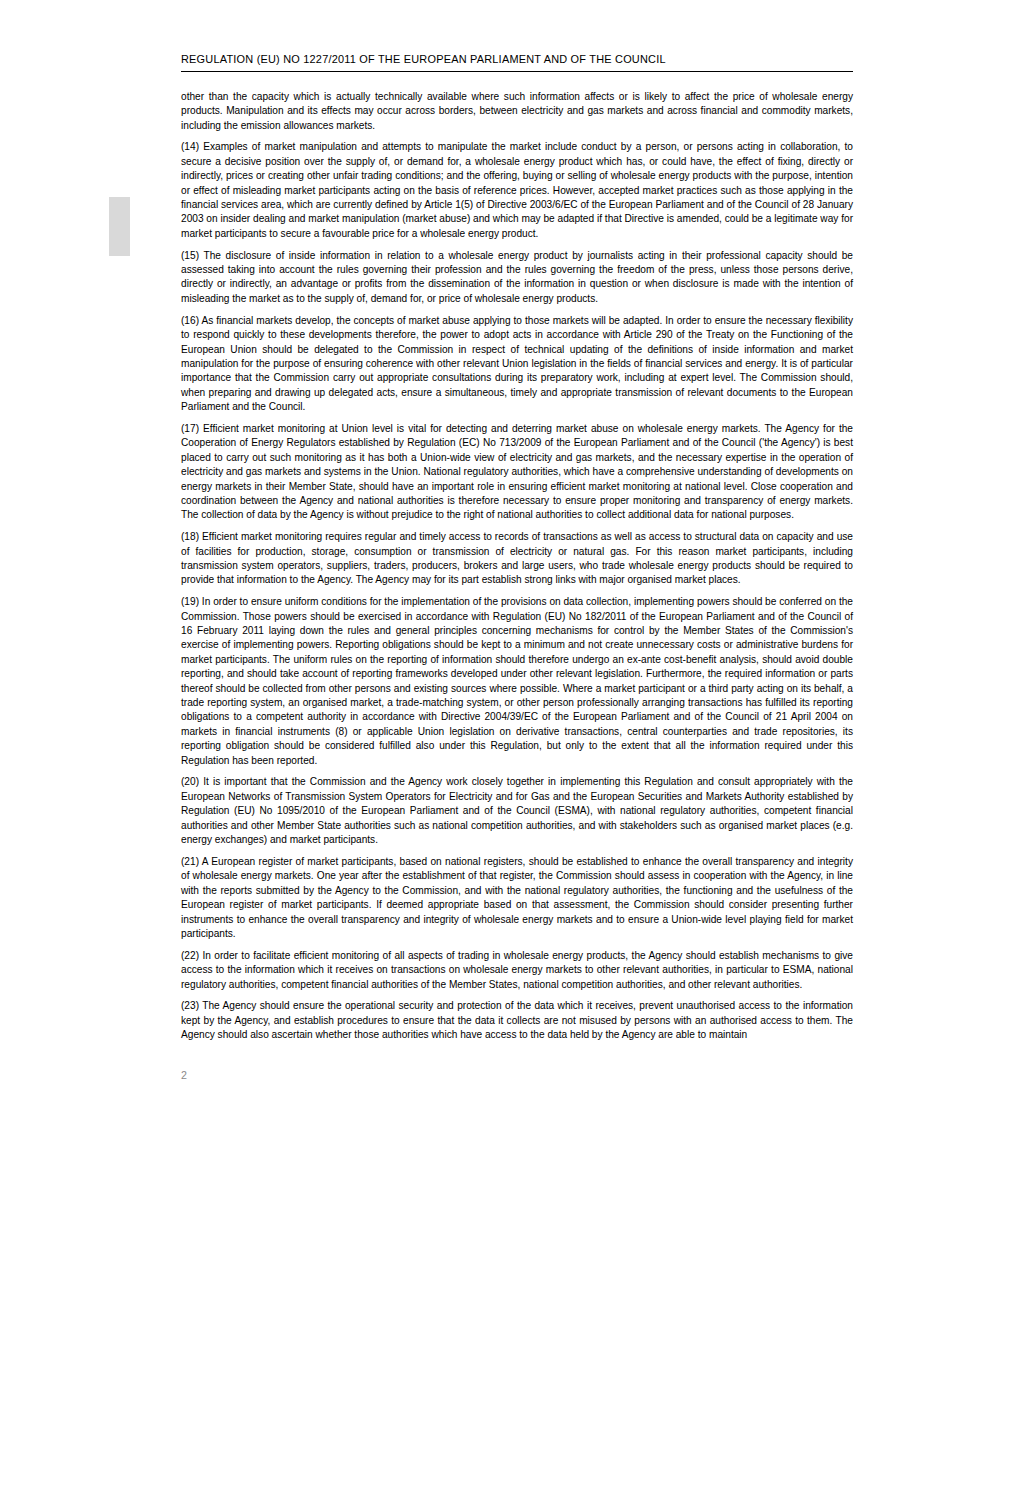Regulation (EU) No 1227/2011 of the European Parliament and of the Council
other than the capacity which is actually technically available where such information affects or is likely to affect the price of wholesale energy products. Manipulation and its effects may occur across borders, between electricity and gas markets and across financial and commodity markets, including the emission allowances markets.
(14) Examples of market manipulation and attempts to manipulate the market include conduct by a person, or persons acting in collaboration, to secure a decisive position over the supply of, or demand for, a wholesale energy product which has, or could have, the effect of fixing, directly or indirectly, prices or creating other unfair trading conditions; and the offering, buying or selling of wholesale energy products with the purpose, intention or effect of misleading market participants acting on the basis of reference prices. However, accepted market practices such as those applying in the financial services area, which are currently defined by Article 1(5) of Directive 2003/6/EC of the European Parliament and of the Council of 28 January 2003 on insider dealing and market manipulation (market abuse) and which may be adapted if that Directive is amended, could be a legitimate way for market participants to secure a favourable price for a wholesale energy product.
(15) The disclosure of inside information in relation to a wholesale energy product by journalists acting in their professional capacity should be assessed taking into account the rules governing their profession and the rules governing the freedom of the press, unless those persons derive, directly or indirectly, an advantage or profits from the dissemination of the information in question or when disclosure is made with the intention of misleading the market as to the supply of, demand for, or price of wholesale energy products.
(16) As financial markets develop, the concepts of market abuse applying to those markets will be adapted. In order to ensure the necessary flexibility to respond quickly to these developments therefore, the power to adopt acts in accordance with Article 290 of the Treaty on the Functioning of the European Union should be delegated to the Commission in respect of technical updating of the definitions of inside information and market manipulation for the purpose of ensuring coherence with other relevant Union legislation in the fields of financial services and energy. It is of particular importance that the Commission carry out appropriate consultations during its preparatory work, including at expert level. The Commission should, when preparing and drawing up delegated acts, ensure a simultaneous, timely and appropriate transmission of relevant documents to the European Parliament and the Council.
(17) Efficient market monitoring at Union level is vital for detecting and deterring market abuse on wholesale energy markets. The Agency for the Cooperation of Energy Regulators established by Regulation (EC) No 713/2009 of the European Parliament and of the Council ('the Agency') is best placed to carry out such monitoring as it has both a Union-wide view of electricity and gas markets, and the necessary expertise in the operation of electricity and gas markets and systems in the Union. National regulatory authorities, which have a comprehensive understanding of developments on energy markets in their Member State, should have an important role in ensuring efficient market monitoring at national level. Close cooperation and coordination between the Agency and national authorities is therefore necessary to ensure proper monitoring and transparency of energy markets. The collection of data by the Agency is without prejudice to the right of national authorities to collect additional data for national purposes.
(18) Efficient market monitoring requires regular and timely access to records of transactions as well as access to structural data on capacity and use of facilities for production, storage, consumption or transmission of electricity or natural gas. For this reason market participants, including transmission system operators, suppliers, traders, producers, brokers and large users, who trade wholesale energy products should be required to provide that information to the Agency. The Agency may for its part establish strong links with major organised market places.
(19) In order to ensure uniform conditions for the implementation of the provisions on data collection, implementing powers should be conferred on the Commission. Those powers should be exercised in accordance with Regulation (EU) No 182/2011 of the European Parliament and of the Council of 16 February 2011 laying down the rules and general principles concerning mechanisms for control by the Member States of the Commission's exercise of implementing powers. Reporting obligations should be kept to a minimum and not create unnecessary costs or administrative burdens for market participants. The uniform rules on the reporting of information should therefore undergo an ex-ante cost-benefit analysis, should avoid double reporting, and should take account of reporting frameworks developed under other relevant legislation. Furthermore, the required information or parts thereof should be collected from other persons and existing sources where possible. Where a market participant or a third party acting on its behalf, a trade reporting system, an organised market, a trade-matching system, or other person professionally arranging transactions has fulfilled its reporting obligations to a competent authority in accordance with Directive 2004/39/EC of the European Parliament and of the Council of 21 April 2004 on markets in financial instruments (8) or applicable Union legislation on derivative transactions, central counterparties and trade repositories, its reporting obligation should be considered fulfilled also under this Regulation, but only to the extent that all the information required under this Regulation has been reported.
(20) It is important that the Commission and the Agency work closely together in implementing this Regulation and consult appropriately with the European Networks of Transmission System Operators for Electricity and for Gas and the European Securities and Markets Authority established by Regulation (EU) No 1095/2010 of the European Parliament and of the Council (ESMA), with national regulatory authorities, competent financial authorities and other Member State authorities such as national competition authorities, and with stakeholders such as organised market places (e.g. energy exchanges) and market participants.
(21) A European register of market participants, based on national registers, should be established to enhance the overall transparency and integrity of wholesale energy markets. One year after the establishment of that register, the Commission should assess in cooperation with the Agency, in line with the reports submitted by the Agency to the Commission, and with the national regulatory authorities, the functioning and the usefulness of the European register of market participants. If deemed appropriate based on that assessment, the Commission should consider presenting further instruments to enhance the overall transparency and integrity of wholesale energy markets and to ensure a Union-wide level playing field for market participants.
(22) In order to facilitate efficient monitoring of all aspects of trading in wholesale energy products, the Agency should establish mechanisms to give access to the information which it receives on transactions on wholesale energy markets to other relevant authorities, in particular to ESMA, national regulatory authorities, competent financial authorities of the Member States, national competition authorities, and other relevant authorities.
(23) The Agency should ensure the operational security and protection of the data which it receives, prevent unauthorised access to the information kept by the Agency, and establish procedures to ensure that the data it collects are not misused by persons with an authorised access to them. The Agency should also ascertain whether those authorities which have access to the data held by the Agency are able to maintain
2